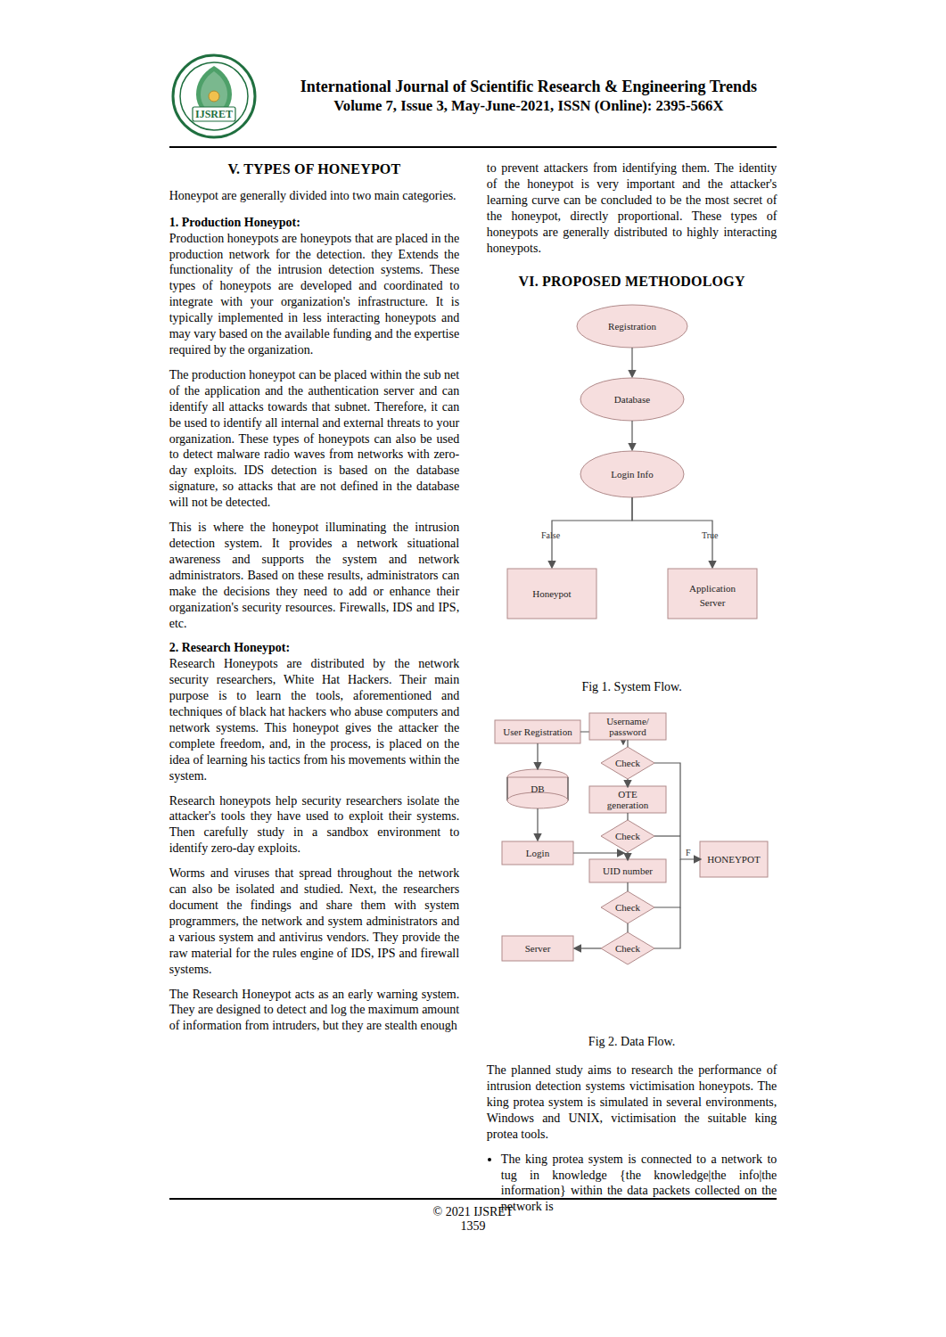IJSRET
International Journal of Scientific Research & Engineering Trends
Volume 7, Issue 3, May-June-2021, ISSN (Online): 2395-566X
V. TYPES OF HONEYPOT
Honeypot are generally divided into two main categories.
1. Production Honeypot:
Production honeypots are honeypots that are placed in the production network for the detection. they Extends the functionality of the intrusion detection systems. These types of honeypots are developed and coordinated to integrate with your organization's infrastructure. It is typically implemented in less interacting honeypots and may vary based on the available funding and the expertise required by the organization.
The production honeypot can be placed within the sub net of the application and the authentication server and can identify all attacks towards that subnet. Therefore, it can be used to identify all internal and external threats to your organization. These types of honeypots can also be used to detect malware radio waves from networks with zero-day exploits. IDS detection is based on the database signature, so attacks that are not defined in the database will not be detected.
This is where the honeypot illuminating the intrusion detection system. It provides a network situational awareness and supports the system and network administrators. Based on these results, administrators can make the decisions they need to add or enhance their organization's security resources. Firewalls, IDS and IPS, etc.
2. Research Honeypot:
Research Honeypots are distributed by the network security researchers, White Hat Hackers. Their main purpose is to learn the tools, aforementioned and techniques of black hat hackers who abuse computers and network systems. This honeypot gives the attacker the complete freedom, and, in the process, is placed on the idea of learning his tactics from his movements within the system.
Research honeypots help security researchers isolate the attacker's tools they have used to exploit their systems. Then carefully study in a sandbox environment to identify zero-day exploits.
Worms and viruses that spread throughout the network can also be isolated and studied. Next, the researchers document the findings and share them with system programmers, the network and system administrators and a various system and antivirus vendors. They provide the raw material for the rules engine of IDS, IPS and firewall systems.
The Research Honeypot acts as an early warning system. They are designed to detect and log the maximum amount of information from intruders, but they are stealth enough
to prevent attackers from identifying them. The identity of the honeypot is very important and the attacker's learning curve can be concluded to be the most secret of the honeypot, directly proportional. These types of honeypots are generally distributed to highly interacting honeypots.
VI. PROPOSED METHODOLOGY
Registration Database Login Info False True Honeypot Application Server
Fig 1. System Flow.
User Registration DB Login Username/ password Check OTE generation Check UID number Check Check Server HONEYPOT F
Fig 2. Data Flow.
The planned study aims to research the performance of intrusion detection systems victimisation honeypots. The king protea system is simulated in several environments, Windows and UNIX, victimisation the suitable king protea tools.
The king protea system is connected to a network to tug in knowledge {the knowledge|the info|the information} within the data packets collected on the network is
© 2021 IJSRET
1359